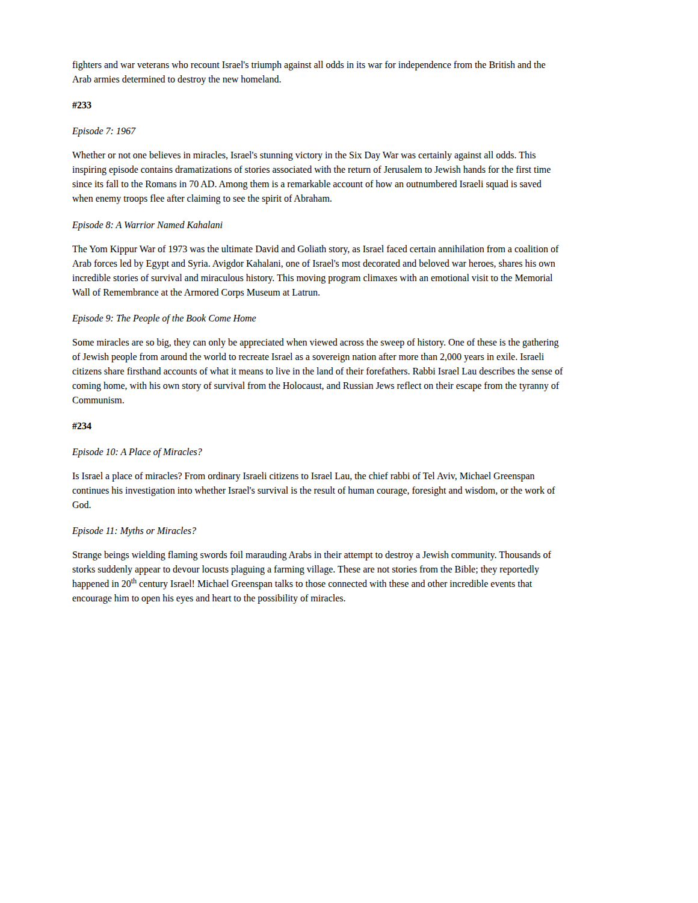fighters and war veterans who recount Israel's triumph against all odds in its war for independence from the British and the Arab armies determined to destroy the new homeland.
#233
Episode 7: 1967
Whether or not one believes in miracles, Israel's stunning victory in the Six Day War was certainly against all odds. This inspiring episode contains dramatizations of stories associated with the return of Jerusalem to Jewish hands for the first time since its fall to the Romans in 70 AD. Among them is a remarkable account of how an outnumbered Israeli squad is saved when enemy troops flee after claiming to see the spirit of Abraham.
Episode 8: A Warrior Named Kahalani
The Yom Kippur War of 1973 was the ultimate David and Goliath story, as Israel faced certain annihilation from a coalition of Arab forces led by Egypt and Syria. Avigdor Kahalani, one of Israel's most decorated and beloved war heroes, shares his own incredible stories of survival and miraculous history. This moving program climaxes with an emotional visit to the Memorial Wall of Remembrance at the Armored Corps Museum at Latrun.
Episode 9: The People of the Book Come Home
Some miracles are so big, they can only be appreciated when viewed across the sweep of history. One of these is the gathering of Jewish people from around the world to recreate Israel as a sovereign nation after more than 2,000 years in exile. Israeli citizens share firsthand accounts of what it means to live in the land of their forefathers. Rabbi Israel Lau describes the sense of coming home, with his own story of survival from the Holocaust, and Russian Jews reflect on their escape from the tyranny of Communism.
#234
Episode 10: A Place of Miracles?
Is Israel a place of miracles? From ordinary Israeli citizens to Israel Lau, the chief rabbi of Tel Aviv, Michael Greenspan continues his investigation into whether Israel's survival is the result of human courage, foresight and wisdom, or the work of God.
Episode 11: Myths or Miracles?
Strange beings wielding flaming swords foil marauding Arabs in their attempt to destroy a Jewish community. Thousands of storks suddenly appear to devour locusts plaguing a farming village. These are not stories from the Bible; they reportedly happened in 20th century Israel! Michael Greenspan talks to those connected with these and other incredible events that encourage him to open his eyes and heart to the possibility of miracles.